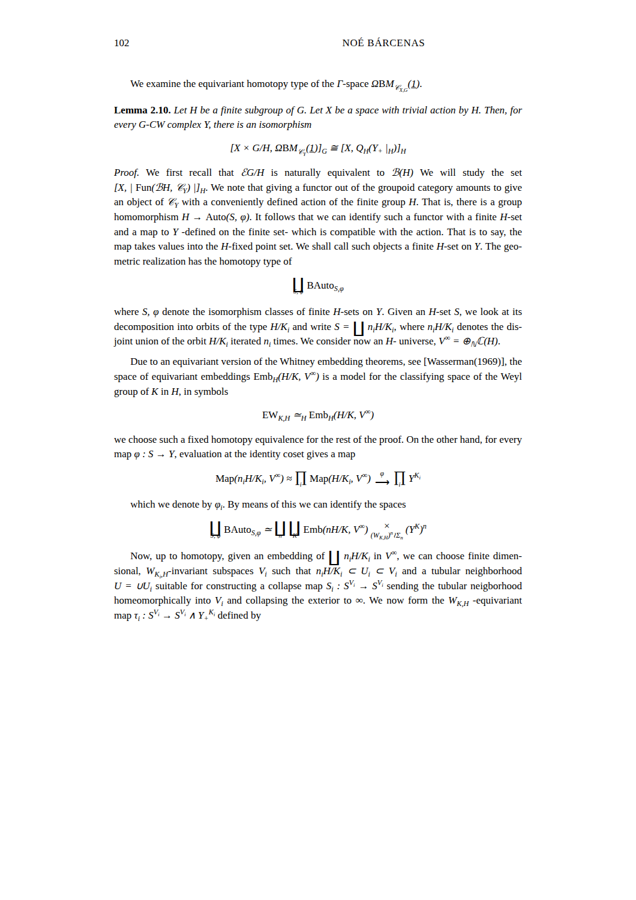102 NOÉ BÁRCENAS
We examine the equivariant homotopy type of the Γ-space ΩBM𝒞X,G(1).
Lemma 2.10. Let H be a finite subgroup of G. Let X be a space with trivial action by H. Then, for every G-CW complex Y, there is an isomorphism
[X × G/H, ΩBM𝒞Y(1)]G ≅ [X, QH(Y+ |H)]H
Proof. We first recall that ℰG/H is naturally equivalent to ℬ(H) We will study the set [X, | Fun(ℬH, 𝒞Y) |]H. We note that giving a functor out of the groupoid category amounts to give an object of 𝒞Y with a conveniently defined action of the finite group H. That is, there is a group homomorphism H → Auto(S, φ). It follows that we can identify such a functor with a finite H-set and a map to Y -defined on the finite set- which is compatible with the action. That is to say, the map takes values into the H-fixed point set. We shall call such objects a finite H-set on Y. The geometric realization has the homotopy type of
∐ S, φ BAutoS,φ
where S, φ denote the isomorphism classes of finite H-sets on Y. Given an H-set S, we look at its decomposition into orbits of the type H/Ki and write S = ∐ niH/Ki, where niH/Ki denotes the disjoint union of the orbit H/Ki iterated ni times. We consider now an H- universe, V∞ = ⊕ℕℂ(H).
Due to an equivariant version of the Whitney embedding theorems, see [Wasserman(1969)], the space of equivariant embeddings EmbH(H/K, V∞) is a model for the classifying space of the Weyl group of K in H, in symbols
EWK,H ≃H EmbH(H/K, V∞)
we choose such a fixed homotopy equivalence for the rest of the proof. On the other hand, for every map φ : S → Y, evaluation at the identity coset gives a map
Map(niH/Ki, V∞) ≈ ∏ i Map(H/Ki, V∞) φ⟶ ∏ i YKi
which we denote by φi. By means of this we can identify the spaces
∐ S, φ BAutoS,φ ≃ ∐ n ∐ K Emb(nH/K, V∞) × (WK,H)n≀Σn (YK)n
Now, up to homotopy, given an embedding of ∐ niH/Ki in V∞, we can choose finite dimensional, WKi,H-invariant subspaces Vi such that niH/Ki ⊂ Ui ⊂ Vi and a tubular neighborhood U = ∪Ui suitable for constructing a collapse map Si : SVi → SVi sending the tubular neigborhood homeomorphically into Vi and collapsing the exterior to ∞. We now form the WK,H -equivariant map τi : SVi → SVi ∧ Y+Ki defined by